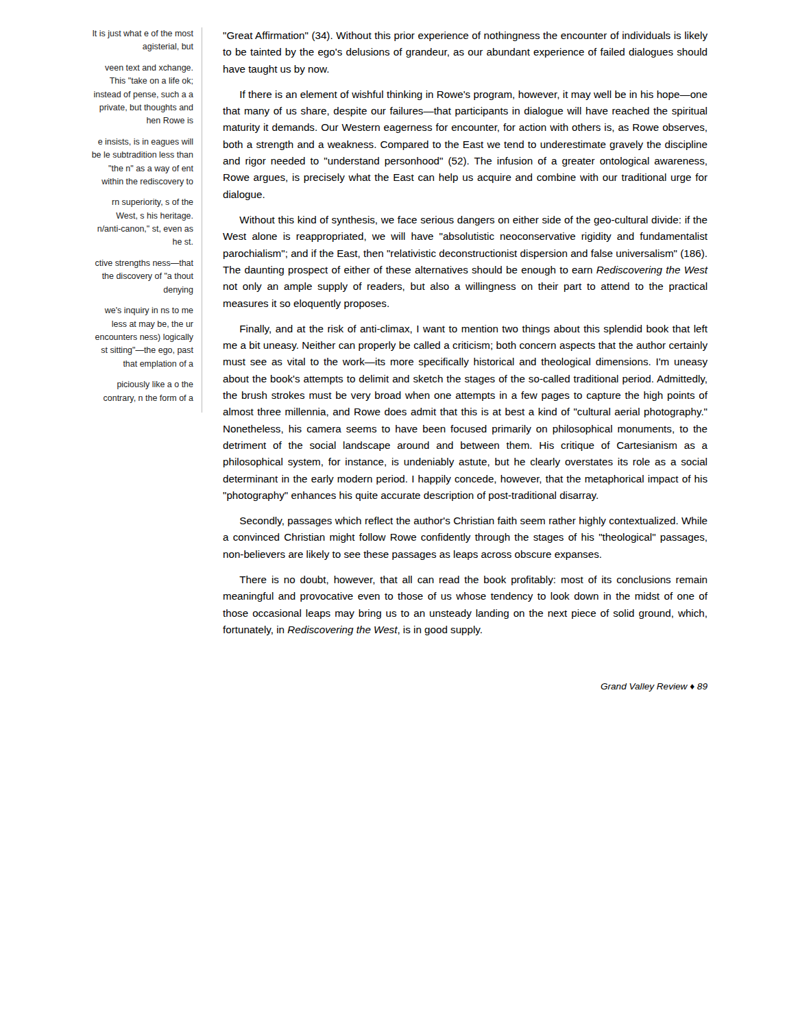It is just what e of the most agisterial, but
veen text and xchange. This "take on a life ok; instead of pense, such a a private, but thoughts and hen Rowe is
e insists, is in eagues will be le subtradition less than "the n" as a way of ent within the rediscovery to
rn superiority, s of the West, s his heritage. n/anti-canon," st, even as he st.
ctive strengths ness—that the discovery of "a thout denying
we's inquiry in ns to me less at may be, the ur encounters ness) logically st sitting"—the ego, past that emplation of a
piciously like a o the contrary, n the form of a
"Great Affirmation" (34). Without this prior experience of nothingness the encounter of individuals is likely to be tainted by the ego's delusions of grandeur, as our abundant experience of failed dialogues should have taught us by now.
If there is an element of wishful thinking in Rowe's program, however, it may well be in his hope—one that many of us share, despite our failures—that participants in dialogue will have reached the spiritual maturity it demands. Our Western eagerness for encounter, for action with others is, as Rowe observes, both a strength and a weakness. Compared to the East we tend to underestimate gravely the discipline and rigor needed to "understand personhood" (52). The infusion of a greater ontological awareness, Rowe argues, is precisely what the East can help us acquire and combine with our traditional urge for dialogue.
Without this kind of synthesis, we face serious dangers on either side of the geo-cultural divide: if the West alone is reappropriated, we will have "absolutistic neoconservative rigidity and fundamentalist parochialism"; and if the East, then "relativistic deconstructionist dispersion and false universalism" (186). The daunting prospect of either of these alternatives should be enough to earn Rediscovering the West not only an ample supply of readers, but also a willingness on their part to attend to the practical measures it so eloquently proposes.
Finally, and at the risk of anti-climax, I want to mention two things about this splendid book that left me a bit uneasy. Neither can properly be called a criticism; both concern aspects that the author certainly must see as vital to the work—its more specifically historical and theological dimensions. I'm uneasy about the book's attempts to delimit and sketch the stages of the so-called traditional period. Admittedly, the brush strokes must be very broad when one attempts in a few pages to capture the high points of almost three millennia, and Rowe does admit that this is at best a kind of "cultural aerial photography." Nonetheless, his camera seems to have been focused primarily on philosophical monuments, to the detriment of the social landscape around and between them. His critique of Cartesianism as a philosophical system, for instance, is undeniably astute, but he clearly overstates its role as a social determinant in the early modern period. I happily concede, however, that the metaphorical impact of his "photography" enhances his quite accurate description of post-traditional disarray.
Secondly, passages which reflect the author's Christian faith seem rather highly contextualized. While a convinced Christian might follow Rowe confidently through the stages of his "theological" passages, non-believers are likely to see these passages as leaps across obscure expanses.
There is no doubt, however, that all can read the book profitably: most of its conclusions remain meaningful and provocative even to those of us whose tendency to look down in the midst of one of those occasional leaps may bring us to an unsteady landing on the next piece of solid ground, which, fortunately, in Rediscovering the West, is in good supply.
Grand Valley Review ♦ 89